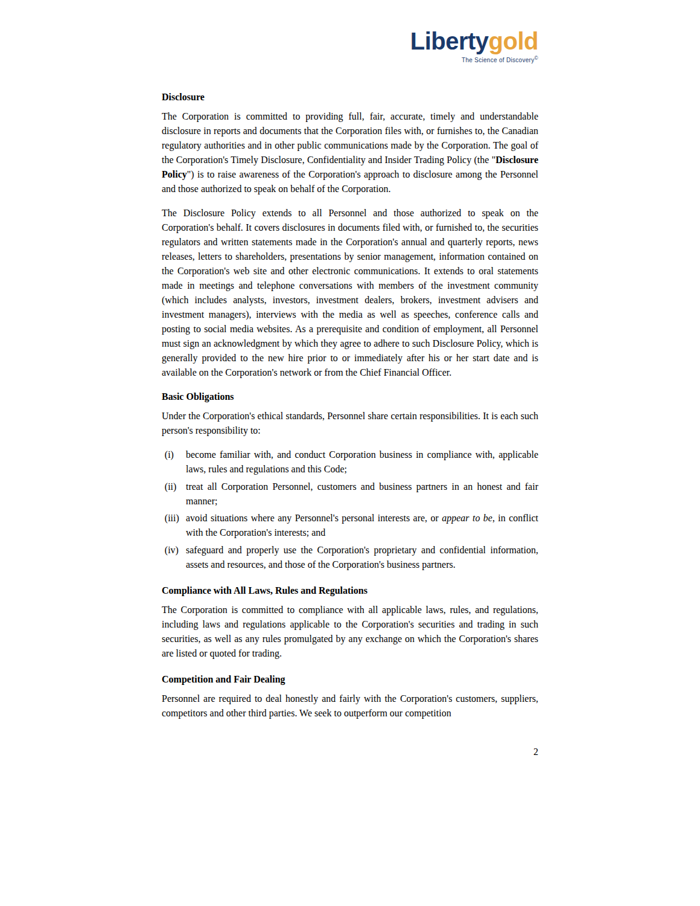Liberty gold
The Science of Discovery©
Disclosure
The Corporation is committed to providing full, fair, accurate, timely and understandable disclosure in reports and documents that the Corporation files with, or furnishes to, the Canadian regulatory authorities and in other public communications made by the Corporation. The goal of the Corporation's Timely Disclosure, Confidentiality and Insider Trading Policy (the "Disclosure Policy") is to raise awareness of the Corporation's approach to disclosure among the Personnel and those authorized to speak on behalf of the Corporation.
The Disclosure Policy extends to all Personnel and those authorized to speak on the Corporation's behalf. It covers disclosures in documents filed with, or furnished to, the securities regulators and written statements made in the Corporation's annual and quarterly reports, news releases, letters to shareholders, presentations by senior management, information contained on the Corporation's web site and other electronic communications. It extends to oral statements made in meetings and telephone conversations with members of the investment community (which includes analysts, investors, investment dealers, brokers, investment advisers and investment managers), interviews with the media as well as speeches, conference calls and posting to social media websites. As a prerequisite and condition of employment, all Personnel must sign an acknowledgment by which they agree to adhere to such Disclosure Policy, which is generally provided to the new hire prior to or immediately after his or her start date and is available on the Corporation's network or from the Chief Financial Officer.
Basic Obligations
Under the Corporation's ethical standards, Personnel share certain responsibilities. It is each such person's responsibility to:
(i) become familiar with, and conduct Corporation business in compliance with, applicable laws, rules and regulations and this Code;
(ii) treat all Corporation Personnel, customers and business partners in an honest and fair manner;
(iii) avoid situations where any Personnel's personal interests are, or appear to be, in conflict with the Corporation's interests; and
(iv) safeguard and properly use the Corporation's proprietary and confidential information, assets and resources, and those of the Corporation's business partners.
Compliance with All Laws, Rules and Regulations
The Corporation is committed to compliance with all applicable laws, rules, and regulations, including laws and regulations applicable to the Corporation's securities and trading in such securities, as well as any rules promulgated by any exchange on which the Corporation's shares are listed or quoted for trading.
Competition and Fair Dealing
Personnel are required to deal honestly and fairly with the Corporation's customers, suppliers, competitors and other third parties. We seek to outperform our competition
2